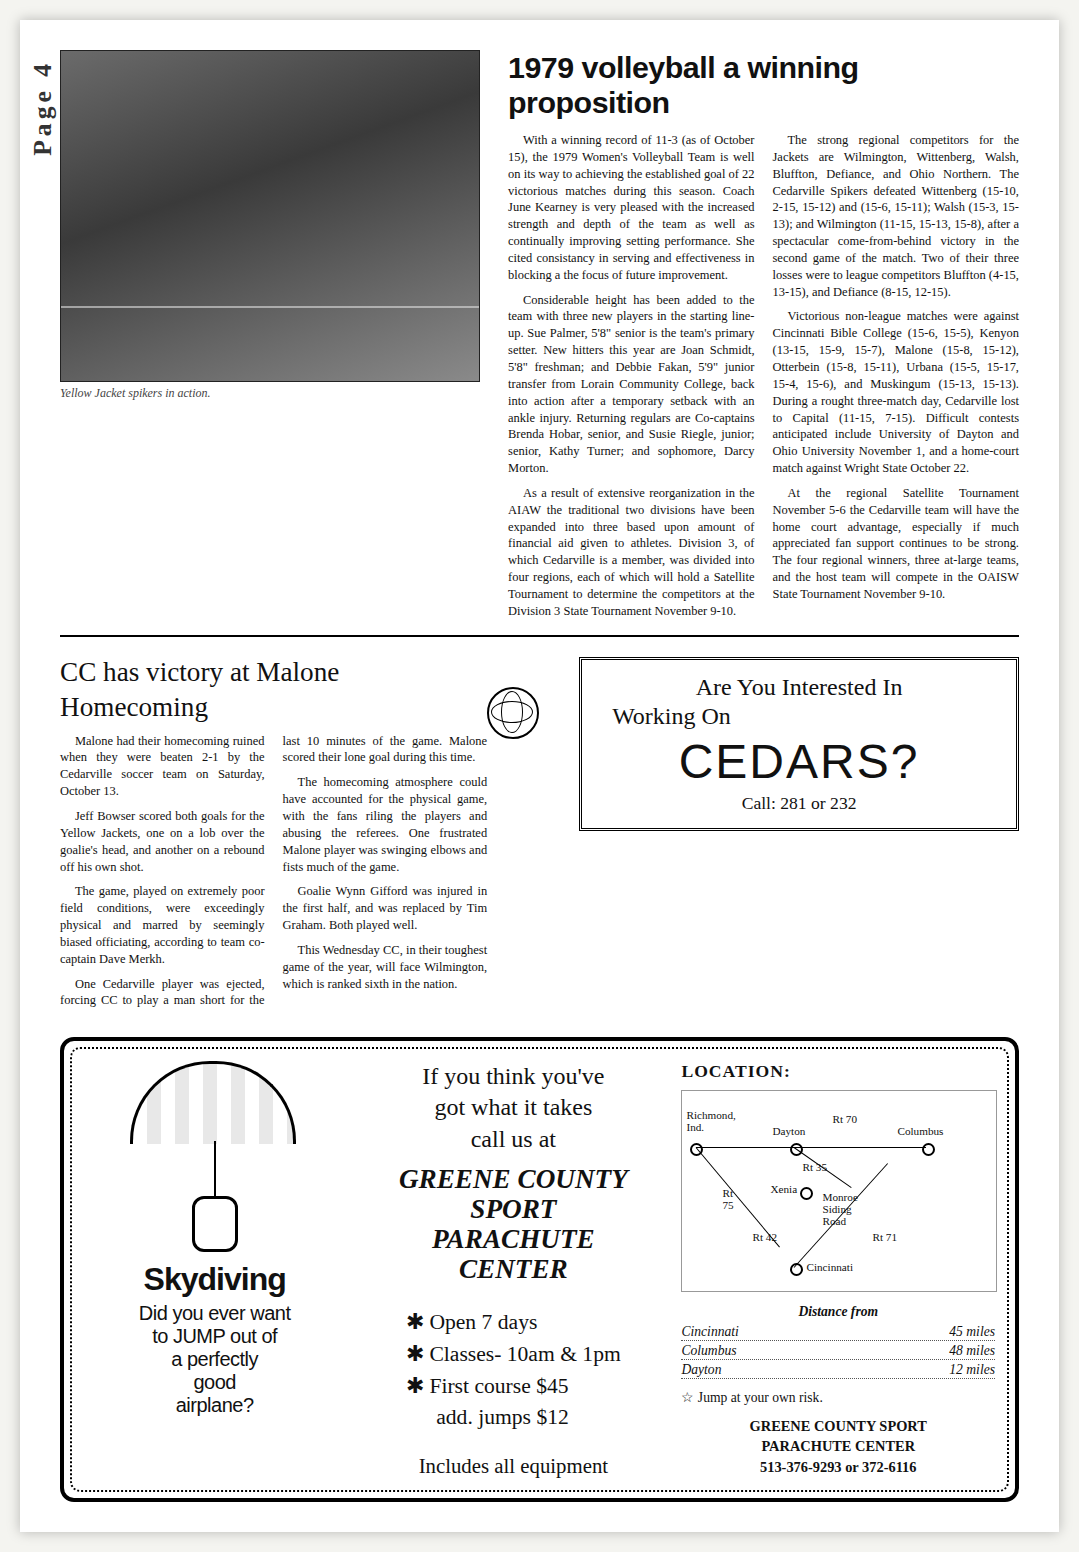Page 4
Yellow Jacket spikers in action.
1979 volleyball a winning proposition
With a winning record of 11-3 (as of October 15), the 1979 Women's Volleyball Team is well on its way to achieving the established goal of 22 victorious matches during this season. Coach June Kearney is very pleased with the increased strength and depth of the team as well as continually improving setting performance. She cited consistancy in serving and effectiveness in blocking a the focus of future improvement.
Considerable height has been added to the team with three new players in the starting line-up. Sue Palmer, 5'8" senior is the team's primary setter. New hitters this year are Joan Schmidt, 5'8" freshman; and Debbie Fakan, 5'9" junior transfer from Lorain Community College, back into action after a temporary setback with an ankle injury. Returning regulars are Co-captains Brenda Hobar, senior, and Susie Riegle, junior; senior, Kathy Turner; and sophomore, Darcy Morton.
As a result of extensive reorganization in the AIAW the traditional two divisions have been expanded into three based upon amount of financial aid given to athletes. Division 3, of which Cedarville is a member, was divided into four regions, each of which will hold a Satellite Tournament to determine the competitors at the Division 3 State Tournament November 9-10.
The strong regional competitors for the Jackets are Wilmington, Wittenberg, Walsh, Bluffton, Defiance, and Ohio Northern. The Cedarville Spikers defeated Wittenberg (15-10, 2-15, 15-12) and (15-6, 15-11); Walsh (15-3, 15-13); and Wilmington (11-15, 15-13, 15-8), after a spectacular come-from-behind victory in the second game of the match. Two of their three losses were to league competitors Bluffton (4-15, 13-15), and Defiance (8-15, 12-15).
Victorious non-league matches were against Cincinnati Bible College (15-6, 15-5), Kenyon (13-15, 15-9, 15-7), Malone (15-8, 15-12), Otterbein (15-8, 15-11), Urbana (15-5, 15-17, 15-4, 15-6), and Muskingum (15-13, 15-13). During a rought three-match day, Cedarville lost to Capital (11-15, 7-15). Difficult contests anticipated include University of Dayton and Ohio University November 1, and a home-court match against Wright State October 22.
At the regional Satellite Tournament November 5-6 the Cedarville team will have the home court advantage, especially if much appreciated fan support continues to be strong. The four regional winners, three at-large teams, and the host team will compete in the OAISW State Tournament November 9-10.
CC has victory at Malone
Homecoming
Malone had their homecoming ruined when they were beaten 2-1 by the Cedarville soccer team on Saturday, October 13.
Jeff Bowser scored both goals for the Yellow Jackets, one on a lob over the goalie's head, and another on a rebound off his own shot.
The game, played on extremely poor field conditions, were exceedingly physical and marred by seemingly biased officiating, according to team co-captain Dave Merkh.
One Cedarville player was ejected, forcing CC to play a man short for the last 10 minutes of the game. Malone scored their lone goal during this time.
The homecoming atmosphere could have accounted for the physical game, with the fans riling the players and abusing the referees. One frustrated Malone player was swinging elbows and fists much of the game.
Goalie Wynn Gifford was injured in the first half, and was replaced by Tim Graham. Both played well.
This Wednesday CC, in their toughest game of the year, will face Wilmington, which is ranked sixth in the nation.
Are You Interested In
Working On
CEDARS?
Call: 281 or 232
Skydiving
Did you ever want
to JUMP out of
a perfectly
good
airplane?
If you think you've
got what it takes
call us at
GREENE COUNTY
SPORT
PARACHUTE
CENTER
✱ Open 7 days
✱ Classes- 10am & 1pm
✱ First course $45
add. jumps $12
Includes all equipment
LOCATION:
Richmond,
Ind. Dayton Rt 70 Columbus Rt 35 Xenia Monroe
Siding
Road Rt
75 Rt 42 Rt 71 Cincinnati
Distance from
Cincinnati 45 miles
Columbus 48 miles
Dayton 12 miles
☆ Jump at your own risk.
GREENE COUNTY SPORT
PARACHUTE CENTER
513-376-9293 or 372-6116